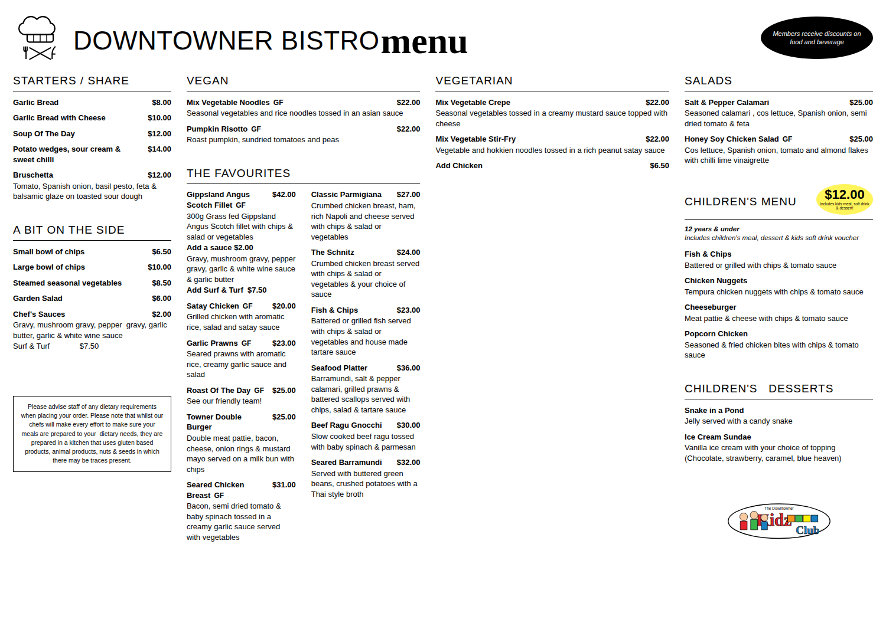DOWNTOWNER BISTROmenu
Members receive discounts on food and beverage
Starters / Share
Garlic Bread$8.00
Garlic Bread with Cheese$10.00
Soup Of The Day$12.00
Potato wedges, sour cream & sweet chilli$14.00
Bruschetta$12.00
Tomato, Spanish onion, basil pesto, feta & balsamic glaze on toasted sour dough
A Bit On The Side
Small bowl of chips$6.50
Large bowl of chips$10.00
Steamed seasonal vegetables$8.50
Garden Salad$6.00
Chef's Sauces$2.00
Gravy, mushroom gravy, pepper gravy, garlic butter, garlic & white wine sauce
Surf & Turf $7.50
Please advise staff of any dietary requirements when placing your order. Please note that whilst our chefs will make every effort to make sure your meals are prepared to your dietary needs, they are prepared in a kitchen that uses gluten based products, animal products, nuts & seeds in which there may be traces present.
Vegan
Mix Vegetable NoodlesGF$22.00
Seasonal vegetables and rice noodles tossed in an asian sauce
Pumpkin RisottoGF$22.00
Roast pumpkin, sundried tomatoes and peas
The Favourites
Gippsland Angus Scotch FilletGF$42.00
300g Grass fed Gippsland Angus Scotch fillet with chips & salad or vegetables
Add a sauce $2.00
Gravy, mushroom gravy, pepper gravy, garlic & white wine sauce & garlic butter
Add Surf & Turf $7.50
Satay ChickenGF$20.00
Grilled chicken with aromatic rice, salad and satay sauce
Garlic PrawnsGF$23.00
Seared prawns with aromatic rice, creamy garlic sauce and salad
Roast Of The DayGF$25.00
See our friendly team!
Towner Double Burger$25.00
Double meat pattie, bacon, cheese, onion rings & mustard mayo served on a milk bun with chips
Seared Chicken BreastGF$31.00
Bacon, semi dried tomato & baby spinach tossed in a creamy garlic sauce served with vegetables
Classic Parmigiana$27.00
Crumbed chicken breast, ham, rich Napoli and cheese served with chips & salad or vegetables
The Schnitz$24.00
Crumbed chicken breast served with chips & salad or vegetables & your choice of sauce
Fish & Chips$23.00
Battered or grilled fish served with chips & salad or vegetables and house made tartare sauce
Seafood Platter$36.00
Barramundi, salt & pepper calamari, grilled prawns & battered scallops served with chips, salad & tartare sauce
Beef Ragu Gnocchi$30.00
Slow cooked beef ragu tossed with baby spinach & parmesan
Seared Barramundi$32.00
Served with buttered green beans, crushed potatoes with a Thai style broth
Vegetarian
Mix Vegetable Crepe$22.00
Seasonal vegetables tossed in a creamy mustard sauce topped with cheese
Mix Vegetable Stir-Fry$22.00
Vegetable and hokkien noodles tossed in a rich peanut satay sauce
Add Chicken$6.50
Salads
Salt & Pepper Calamari$25.00
Seasoned calamari , cos lettuce, Spanish onion, semi dried tomato & feta
Honey Soy Chicken SaladGF$25.00
Cos lettuce, Spanish onion, tomato and almond flakes with chilli lime vinaigrette
Children's Menu
$12.00 includes kids meal, soft drink & dessert!
12 years & under
Includes children's meal, dessert & kids soft drink voucher
Fish & Chips
Battered or grilled with chips & tomato sauce
Chicken Nuggets
Tempura chicken nuggets with chips & tomato sauce
Cheeseburger
Meat pattie & cheese with chips & tomato sauce
Popcorn Chicken
Seasoned & fried chicken bites with chips & tomato sauce
Children's Desserts
Snake in a Pond
Jelly served with a candy snake
Ice Cream Sundae
Vanilla ice cream with your choice of topping (Chocolate, strawberry, caramel, blue heaven)
The Downtowner Kidz Club